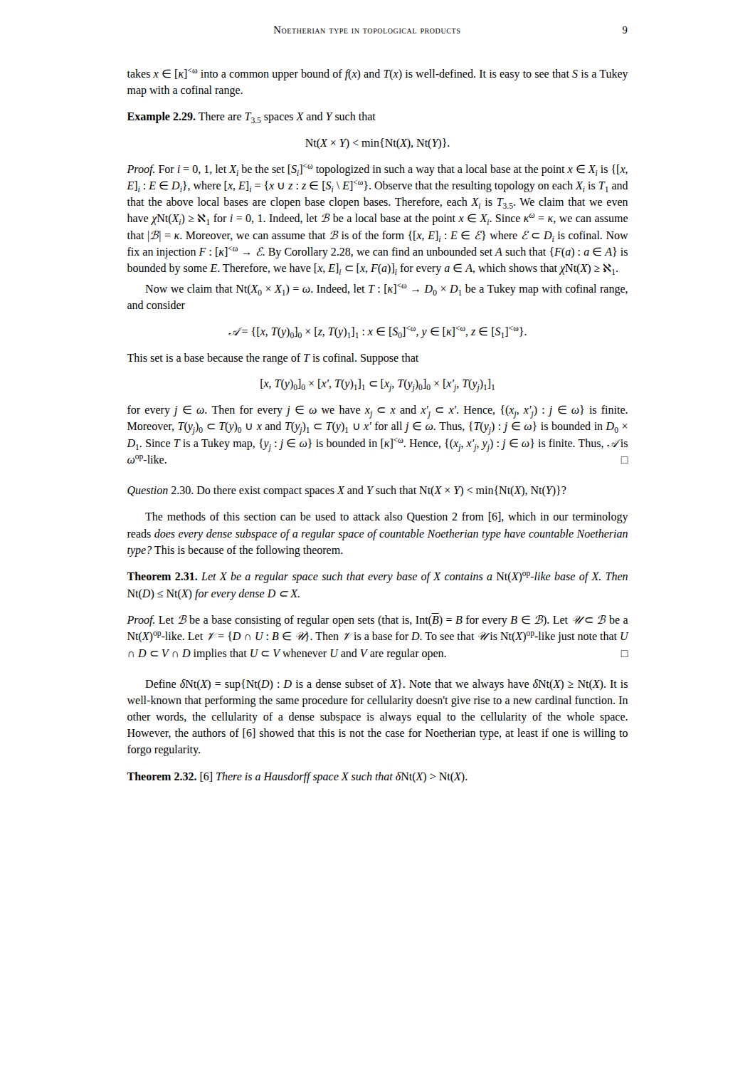Noetherian type in topological products 9
takes x ∈ [κ]<ω into a common upper bound of f(x) and T(x) is well-defined. It is easy to see that S is a Tukey map with a cofinal range.
Example 2.29. There are T3.5 spaces X and Y such that
Nt(X × Y) < min{Nt(X), Nt(Y)}.
Proof. For i = 0, 1, let Xi be the set [Si]<ω topologized in such a way that a local base at the point x ∈ Xi is {[x, E]i : E ∈ Di}, where [x, E]i = {x ∪ z : z ∈ [Si \ E]<ω}. Observe that the resulting topology on each Xi is T1 and that the above local bases are clopen base clopen bases. Therefore, each Xi is T3.5. We claim that we even have χ Nt(Xi) ≥ ℵ1 for i = 0, 1. Indeed, let ℬ be a local base at the point x ∈ Xi. Since κω = κ, we can assume that |ℬ| = κ. Moreover, we can assume that ℬ is of the form {[x, E]i : E ∈ ℰ} where ℰ ⊂ Di is cofinal. Now fix an injection F : [κ]<ω → ℰ. By Corollary 2.28, we can find an unbounded set A such that {F(a) : a ∈ A} is bounded by some E. Therefore, we have [x, E]i ⊂ [x, F(a)]i for every a ∈ A, which shows that χ Nt(X) ≥ ℵ1.
Now we claim that Nt(X0 × X1) = ω. Indeed, let T : [κ]<ω → D0 × D1 be a Tukey map with cofinal range, and consider
𝒜 = {[x, T(y)0]0 × [z, T(y)1]1 : x ∈ [S0]<ω, y ∈ [κ]<ω, z ∈ [S1]<ω}.
This set is a base because the range of T is cofinal. Suppose that
[x, T(y)0]0 × [x′, T(y)1]1 ⊂ [xj, T(yj)0]0 × [x′j, T(yj)1]1
for every j ∈ ω. Then for every j ∈ ω we have xj ⊂ x and x′j ⊂ x′. Hence, {(xj, x′j) : j ∈ ω} is finite. Moreover, T(yj)0 ⊂ T(y)0 ∪ x and T(yj)1 ⊂ T(y)1 ∪ x′ for all j ∈ ω. Thus, {T(yj) : j ∈ ω} is bounded in D0 × D1. Since T is a Tukey map, {yj : j ∈ ω} is bounded in [κ]<ω. Hence, {(xj, x′j, yj) : j ∈ ω} is finite. Thus, 𝒜 is ωop-like. □
Question 2.30. Do there exist compact spaces X and Y such that Nt(X × Y) < min{Nt(X), Nt(Y)}?
The methods of this section can be used to attack also Question 2 from [6], which in our terminology reads does every dense subspace of a regular space of countable Noetherian type have countable Noetherian type? This is because of the following theorem.
Theorem 2.31. Let X be a regular space such that every base of X contains a Nt(X)op-like base of X. Then Nt(D) ≤ Nt(X) for every dense D ⊂ X.
Proof. Let ℬ be a base consisting of regular open sets (that is, Int(B) = B for every B ∈ ℬ). Let 𝒰 ⊂ ℬ be a Nt(X)op-like. Let 𝒱 = {D ∩ U : B ∈ 𝒰}. Then 𝒱 is a base for D. To see that 𝒰 is Nt(X)op-like just note that U ∩ D ⊂ V ∩ D implies that U ⊂ V whenever U and V are regular open. □
Define δ Nt(X) = sup{Nt(D) : D is a dense subset of X}. Note that we always have δ Nt(X) ≥ Nt(X). It is well-known that performing the same procedure for cellularity doesn't give rise to a new cardinal function. In other words, the cellularity of a dense subspace is always equal to the cellularity of the whole space. However, the authors of [6] showed that this is not the case for Noetherian type, at least if one is willing to forgo regularity.
Theorem 2.32. [6] There is a Hausdorff space X such that δ Nt(X) > Nt(X).